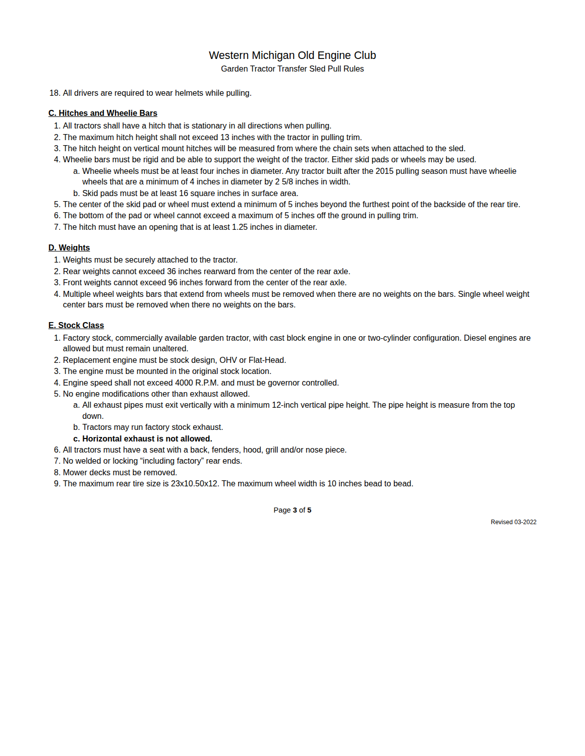Western Michigan Old Engine Club
Garden Tractor Transfer Sled Pull Rules
All drivers are required to wear helmets while pulling.
C. Hitches and Wheelie Bars
All tractors shall have a hitch that is stationary in all directions when pulling.
The maximum hitch height shall not exceed 13 inches with the tractor in pulling trim.
The hitch height on vertical mount hitches will be measured from where the chain sets when attached to the sled.
Wheelie bars must be rigid and be able to support the weight of the tractor. Either skid pads or wheels may be used.
Wheelie wheels must be at least four inches in diameter. Any tractor built after the 2015 pulling season must have wheelie wheels that are a minimum of 4 inches in diameter by 2 5/8 inches in width.
Skid pads must be at least 16 square inches in surface area.
The center of the skid pad or wheel must extend a minimum of 5 inches beyond the furthest point of the backside of the rear tire.
The bottom of the pad or wheel cannot exceed a maximum of 5 inches off the ground in pulling trim.
The hitch must have an opening that is at least 1.25 inches in diameter.
D. Weights
Weights must be securely attached to the tractor.
Rear weights cannot exceed 36 inches rearward from the center of the rear axle.
Front weights cannot exceed 96 inches forward from the center of the rear axle.
Multiple wheel weights bars that extend from wheels must be removed when there are no weights on the bars. Single wheel weight center bars must be removed when there no weights on the bars.
E. Stock Class
Factory stock, commercially available garden tractor, with cast block engine in one or two-cylinder configuration. Diesel engines are allowed but must remain unaltered.
Replacement engine must be stock design, OHV or Flat-Head.
The engine must be mounted in the original stock location.
Engine speed shall not exceed 4000 R.P.M. and must be governor controlled.
No engine modifications other than exhaust allowed.
All exhaust pipes must exit vertically with a minimum 12-inch vertical pipe height. The pipe height is measure from the top down.
Tractors may run factory stock exhaust.
Horizontal exhaust is not allowed.
All tractors must have a seat with a back, fenders, hood, grill and/or nose piece.
No welded or locking “including factory” rear ends.
Mower decks must be removed.
The maximum rear tire size is 23x10.50x12. The maximum wheel width is 10 inches bead to bead.
Page 3 of 5
Revised 03-2022